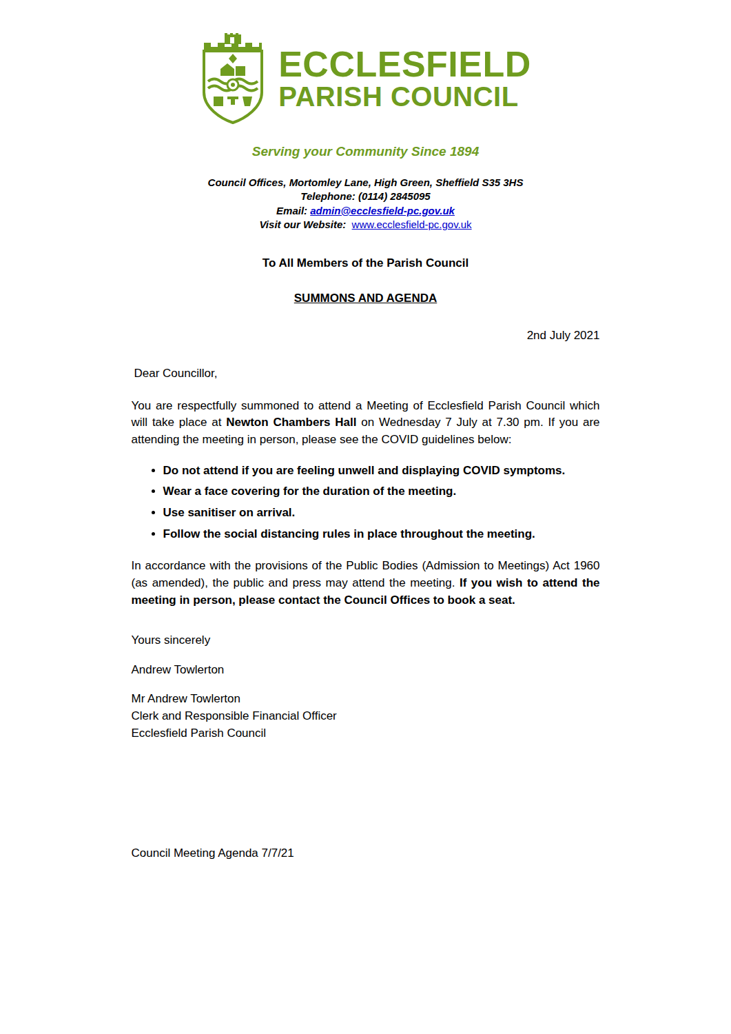ECCLESFIELD
PARISH COUNCIL
Serving your Community Since 1894
Council Offices, Mortomley Lane, High Green, Sheffield S35 3HS
Telephone: (0114) 2845095
Email: admin@ecclesfield-pc.gov.uk
Visit our Website: www.ecclesfield-pc.gov.uk
To All Members of the Parish Council
SUMMONS AND AGENDA
2nd July 2021
Dear Councillor,
You are respectfully summoned to attend a Meeting of Ecclesfield Parish Council which will take place at Newton Chambers Hall on Wednesday 7 July at 7.30 pm. If you are attending the meeting in person, please see the COVID guidelines below:
Do not attend if you are feeling unwell and displaying COVID symptoms.
Wear a face covering for the duration of the meeting.
Use sanitiser on arrival.
Follow the social distancing rules in place throughout the meeting.
In accordance with the provisions of the Public Bodies (Admission to Meetings) Act 1960 (as amended), the public and press may attend the meeting. If you wish to attend the meeting in person, please contact the Council Offices to book a seat.
Yours sincerely
Andrew Towlerton
Mr Andrew Towlerton
Clerk and Responsible Financial Officer
Ecclesfield Parish Council
Council Meeting Agenda 7/7/21